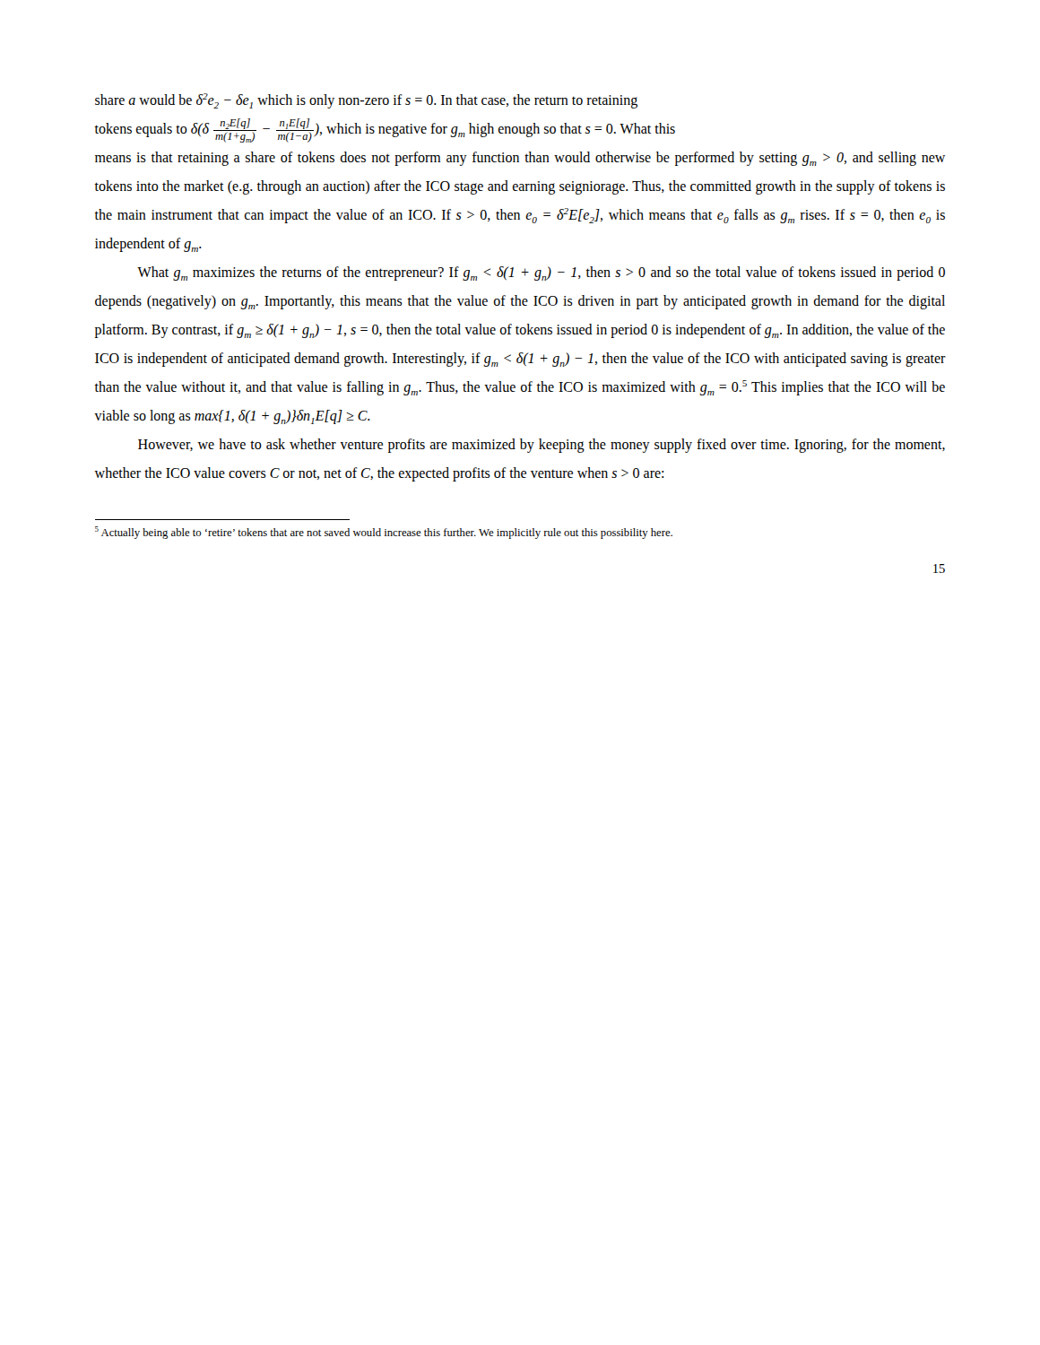share a would be δ2e2 − δe1 which is only non-zero if s = 0. In that case, the return to retaining
tokens equals to δ(δ n2E[q] m(1+gm) − n1E[q] m(1−a)), which is negative for gm high enough so that s = 0. What this
means is that retaining a share of tokens does not perform any function than would otherwise be performed by setting gm > 0, and selling new tokens into the market (e.g. through an auction) after the ICO stage and earning seigniorage. Thus, the committed growth in the supply of tokens is the main instrument that can impact the value of an ICO. If s > 0, then e0 = δ2E[e2], which means that e0 falls as gm rises. If s = 0, then e0 is independent of gm.
What gm maximizes the returns of the entrepreneur? If gm < δ(1 + gn) − 1, then s > 0 and so the total value of tokens issued in period 0 depends (negatively) on gm. Importantly, this means that the value of the ICO is driven in part by anticipated growth in demand for the digital platform. By contrast, if gm ≥ δ(1 + gn) − 1, s = 0, then the total value of tokens issued in period 0 is independent of gm. In addition, the value of the ICO is independent of anticipated demand growth. Interestingly, if gm < δ(1 + gn) − 1, then the value of the ICO with anticipated saving is greater than the value without it, and that value is falling in gm. Thus, the value of the ICO is maximized with gm = 0.5 This implies that the ICO will be viable so long as max{1, δ(1 + gn)}δn1E[q] ≥ C.
However, we have to ask whether venture profits are maximized by keeping the money supply fixed over time. Ignoring, for the moment, whether the ICO value covers C or not, net of C, the expected profits of the venture when s > 0 are:
5 Actually being able to ‘retire’ tokens that are not saved would increase this further. We implicitly rule out this possibility here.
15